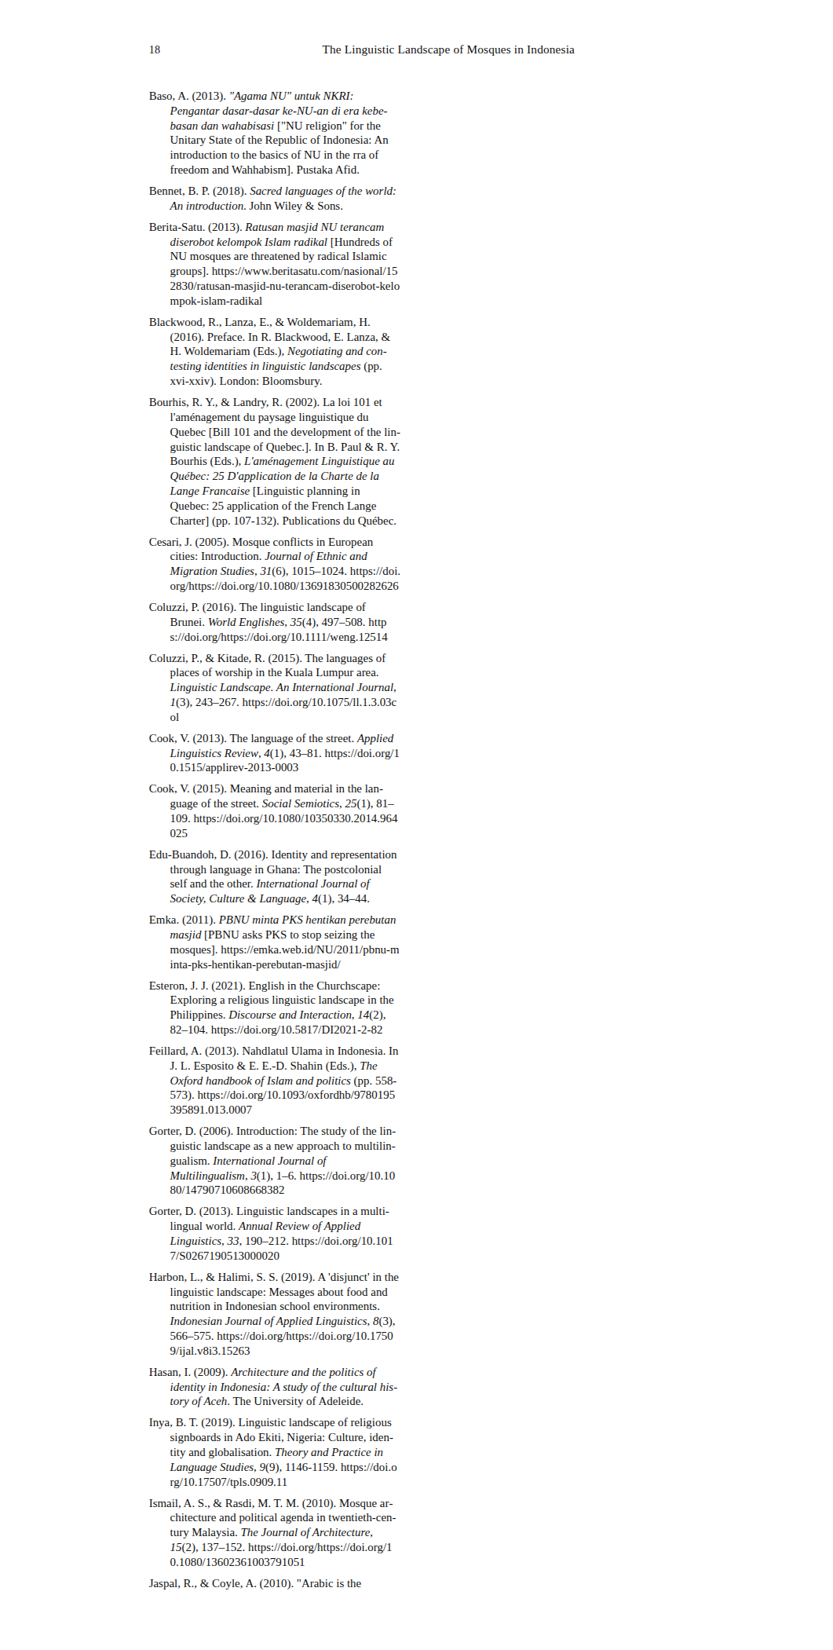18 The Linguistic Landscape of Mosques in Indonesia
Baso, A. (2013). "Agama NU" untuk NKRI: Pengantar dasar-dasar ke-NU-an di era kebebasan dan wahabisasi ["NU religion" for the Unitary State of the Republic of Indonesia: An introduction to the basics of NU in the rra of freedom and Wahhabism]. Pustaka Afid.
Bennet, B. P. (2018). Sacred languages of the world: An introduction. John Wiley & Sons.
Berita-Satu. (2013). Ratusan masjid NU terancam diserobot kelompok Islam radikal [Hundreds of NU mosques are threatened by radical Islamic groups]. https://www.beritasatu.com/nasional/152830/ratusan-masjid-nu-terancam-diserobot-kelompok-islam-radikal
Blackwood, R., Lanza, E., & Woldemariam, H. (2016). Preface. In R. Blackwood, E. Lanza, & H. Woldemariam (Eds.), Negotiating and contesting identities in linguistic landscapes (pp. xvi-xxiv). London: Bloomsbury.
Bourhis, R. Y., & Landry, R. (2002). La loi 101 et l'aménagement du paysage linguistique du Quebec [Bill 101 and the development of the linguistic landscape of Quebec.]. In B. Paul & R. Y. Bourhis (Eds.), L'aménagement Linguistique au Québec: 25 D'application de la Charte de la Lange Francaise [Linguistic planning in Quebec: 25 application of the French Lange Charter] (pp. 107-132). Publications du Québec.
Cesari, J. (2005). Mosque conflicts in European cities: Introduction. Journal of Ethnic and Migration Studies, 31(6), 1015–1024. https://doi.org/https://doi.org/10.1080/13691830500282626
Coluzzi, P. (2016). The linguistic landscape of Brunei. World Englishes, 35(4), 497–508. https://doi.org/https://doi.org/10.1111/weng.12514
Coluzzi, P., & Kitade, R. (2015). The languages of places of worship in the Kuala Lumpur area. Linguistic Landscape. An International Journal, 1(3), 243–267. https://doi.org/10.1075/ll.1.3.03col
Cook, V. (2013). The language of the street. Applied Linguistics Review, 4(1), 43–81. https://doi.org/10.1515/applirev-2013-0003
Cook, V. (2015). Meaning and material in the language of the street. Social Semiotics, 25(1), 81–109. https://doi.org/10.1080/10350330.2014.964025
Edu-Buandoh, D. (2016). Identity and representation through language in Ghana: The postcolonial self and the other. International Journal of Society, Culture & Language, 4(1), 34–44.
Emka. (2011). PBNU minta PKS hentikan perebutan masjid [PBNU asks PKS to stop seizing the mosques]. https://emka.web.id/NU/2011/pbnu-minta-pks-hentikan-perebutan-masjid/
Esteron, J. J. (2021). English in the Churchscape: Exploring a religious linguistic landscape in the Philippines. Discourse and Interaction, 14(2), 82–104. https://doi.org/10.5817/DI2021-2-82
Feillard, A. (2013). Nahdlatul Ulama in Indonesia. In J. L. Esposito & E. E.-D. Shahin (Eds.), The Oxford handbook of Islam and politics (pp. 558-573). https://doi.org/10.1093/oxfordhb/9780195395891.013.0007
Gorter, D. (2006). Introduction: The study of the linguistic landscape as a new approach to multilingualism. International Journal of Multilingualism, 3(1), 1–6. https://doi.org/10.1080/14790710608668382
Gorter, D. (2013). Linguistic landscapes in a multilingual world. Annual Review of Applied Linguistics, 33, 190–212. https://doi.org/10.1017/S0267190513000020
Harbon, L., & Halimi, S. S. (2019). A 'disjunct' in the linguistic landscape: Messages about food and nutrition in Indonesian school environments. Indonesian Journal of Applied Linguistics, 8(3), 566–575. https://doi.org/https://doi.org/10.17509/ijal.v8i3.15263
Hasan, I. (2009). Architecture and the politics of identity in Indonesia: A study of the cultural history of Aceh. The University of Adeleide.
Inya, B. T. (2019). Linguistic landscape of religious signboards in Ado Ekiti, Nigeria: Culture, identity and globalisation. Theory and Practice in Language Studies, 9(9), 1146-1159. https://doi.org/10.17507/tpls.0909.11
Ismail, A. S., & Rasdi, M. T. M. (2010). Mosque architecture and political agenda in twentieth-century Malaysia. The Journal of Architecture, 15(2), 137–152. https://doi.org/https://doi.org/10.1080/13602361003791051
Jaspal, R., & Coyle, A. (2010). "Arabic is the